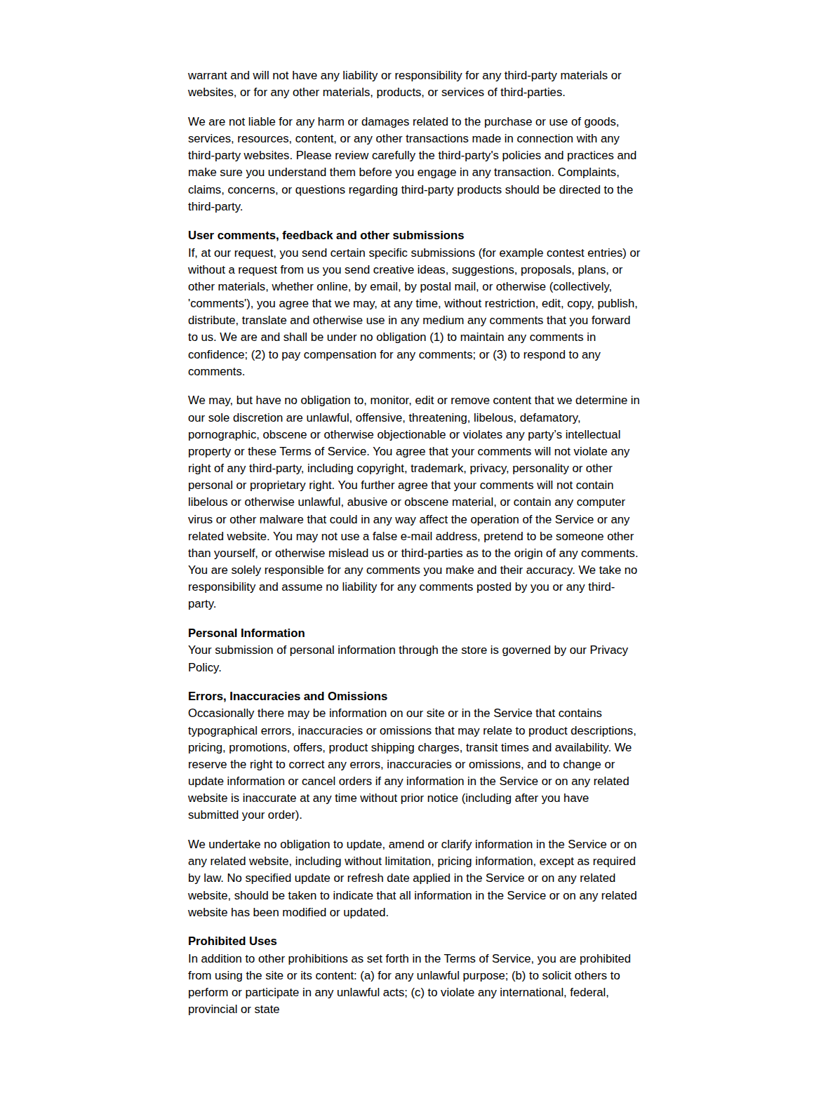warrant and will not have any liability or responsibility for any third-party materials or websites, or for any other materials, products, or services of third-parties.
We are not liable for any harm or damages related to the purchase or use of goods, services, resources, content, or any other transactions made in connection with any third-party websites. Please review carefully the third-party's policies and practices and make sure you understand them before you engage in any transaction. Complaints, claims, concerns, or questions regarding third-party products should be directed to the third-party.
User comments, feedback and other submissions
If, at our request, you send certain specific submissions (for example contest entries) or without a request from us you send creative ideas, suggestions, proposals, plans, or other materials, whether online, by email, by postal mail, or otherwise (collectively, 'comments'), you agree that we may, at any time, without restriction, edit, copy, publish, distribute, translate and otherwise use in any medium any comments that you forward to us. We are and shall be under no obligation (1) to maintain any comments in confidence; (2) to pay compensation for any comments; or (3) to respond to any comments.
We may, but have no obligation to, monitor, edit or remove content that we determine in our sole discretion are unlawful, offensive, threatening, libelous, defamatory, pornographic, obscene or otherwise objectionable or violates any party’s intellectual property or these Terms of Service. You agree that your comments will not violate any right of any third-party, including copyright, trademark, privacy, personality or other personal or proprietary right. You further agree that your comments will not contain libelous or otherwise unlawful, abusive or obscene material, or contain any computer virus or other malware that could in any way affect the operation of the Service or any related website. You may not use a false e-mail address, pretend to be someone other than yourself, or otherwise mislead us or third-parties as to the origin of any comments. You are solely responsible for any comments you make and their accuracy. We take no responsibility and assume no liability for any comments posted by you or any third-party.
Personal Information
Your submission of personal information through the store is governed by our Privacy Policy.
Errors, Inaccuracies and Omissions
Occasionally there may be information on our site or in the Service that contains typographical errors, inaccuracies or omissions that may relate to product descriptions, pricing, promotions, offers, product shipping charges, transit times and availability. We reserve the right to correct any errors, inaccuracies or omissions, and to change or update information or cancel orders if any information in the Service or on any related website is inaccurate at any time without prior notice (including after you have submitted your order).
We undertake no obligation to update, amend or clarify information in the Service or on any related website, including without limitation, pricing information, except as required by law. No specified update or refresh date applied in the Service or on any related website, should be taken to indicate that all information in the Service or on any related website has been modified or updated.
Prohibited Uses
In addition to other prohibitions as set forth in the Terms of Service, you are prohibited from using the site or its content: (a) for any unlawful purpose; (b) to solicit others to perform or participate in any unlawful acts; (c) to violate any international, federal, provincial or state